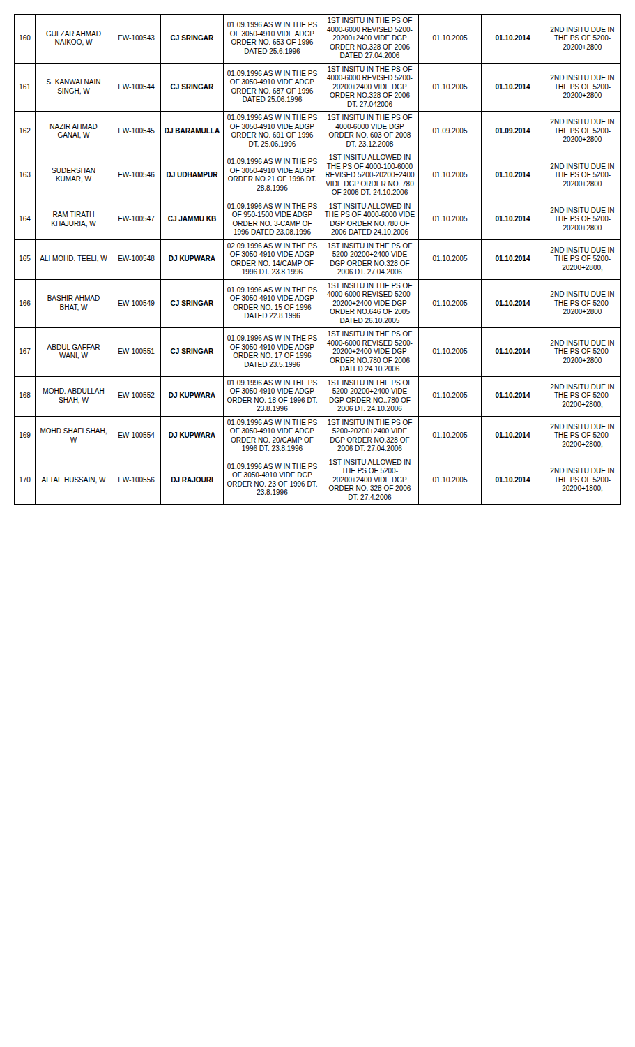| 160 | GULZAR AHMAD NAIKOO, W | EW-100543 | CJ SRINGAR | 01.09.1996 AS W IN THE PS OF 3050-4910 VIDE ADGP ORDER NO. 653 OF 1996 DATED 25.6.1996 | 1ST INSITU IN THE PS OF 4000-6000 REVISED 5200-20200+2400 VIDE DGP ORDER NO.328 OF 2006 DATED 27.04.2006 | 01.10.2005 | 01.10.2014 | 2ND INSITU DUE IN THE PS OF 5200-20200+2800 |
| 161 | S. KANWALNAIN SINGH, W | EW-100544 | CJ SRINGAR | 01.09.1996 AS W IN THE PS OF 3050-4910 VIDE ADGP ORDER NO. 687 OF 1996 DATED 25.06.1996 | 1ST INSITU IN THE PS OF 4000-6000 REVISED 5200-20200+2400 VIDE DGP ORDER NO.328 OF 2006 DT. 27.042006 | 01.10.2005 | 01.10.2014 | 2ND INSITU DUE IN THE PS OF 5200-20200+2800 |
| 162 | NAZIR AHMAD GANAI, W | EW-100545 | DJ BARAMULLA | 01.09.1996 AS W IN THE PS OF 3050-4910 VIDE ADGP ORDER NO. 691 OF 1996 DT. 25.06.1996 | 1ST INSITU IN THE PS OF 4000-6000 VIDE DGP ORDER NO. 603 OF 2008 DT. 23.12.2008 | 01.09.2005 | 01.09.2014 | 2ND INSITU DUE IN THE PS OF 5200-20200+2800 |
| 163 | SUDERSHAN KUMAR, W | EW-100546 | DJ UDHAMPUR | 01.09.1996 AS W IN THE PS OF 3050-4910 VIDE ADGP ORDER NO.21 OF 1996 DT. 28.8.1996 | 1ST INSITU ALLOWED IN THE PS OF 4000-100-6000 REVISED 5200-20200+2400 VIDE DGP ORDER NO. 780 OF 2006 DT. 24.10.2006 | 01.10.2005 | 01.10.2014 | 2ND INSITU DUE IN THE PS OF 5200-20200+2800 |
| 164 | RAM TIRATH KHAJURIA, W | EW-100547 | CJ JAMMU KB | 01.09.1996 AS W IN THE PS OF 950-1500 VIDE ADGP ORDER NO. 3-CAMP OF 1996 DATED 23.08.1996 | 1ST INSITU ALLOWED IN THE PS OF 4000-6000 VIDE DGP ORDER NO.780 OF 2006 DATED 24.10.2006 | 01.10.2005 | 01.10.2014 | 2ND INSITU DUE IN THE PS OF 5200-20200+2800 |
| 165 | ALI MOHD. TEELI, W | EW-100548 | DJ KUPWARA | 02.09.1996 AS W IN THE PS OF 3050-4910 VIDE ADGP ORDER NO. 14/CAMP OF 1996 DT. 23.8.1996 | 1ST INSITU IN THE PS OF 5200-20200+2400 VIDE DGP ORDER NO.328 OF 2006 DT. 27.04.2006 | 01.10.2005 | 01.10.2014 | 2ND INSITU DUE IN THE PS OF 5200-20200+2800, |
| 166 | BASHIR AHMAD BHAT, W | EW-100549 | CJ SRINGAR | 01.09.1996 AS W IN THE PS OF 3050-4910 VIDE ADGP ORDER NO. 15 OF 1996 DATED 22.8.1996 | 1ST INSITU IN THE PS OF 4000-6000 REVISED 5200-20200+2400 VIDE DGP ORDER NO.646 OF 2005 DATED 26.10.2005 | 01.10.2005 | 01.10.2014 | 2ND INSITU DUE IN THE PS OF 5200-20200+2800 |
| 167 | ABDUL GAFFAR WANI, W | EW-100551 | CJ SRINGAR | 01.09.1996 AS W IN THE PS OF 3050-4910 VIDE ADGP ORDER NO. 17 OF 1996 DATED 23.5.1996 | 1ST INSITU IN THE PS OF 4000-6000 REVISED 5200-20200+2400 VIDE DGP ORDER NO.780 OF 2006 DATED 24.10.2006 | 01.10.2005 | 01.10.2014 | 2ND INSITU DUE IN THE PS OF 5200-20200+2800 |
| 168 | MOHD. ABDULLAH SHAH, W | EW-100552 | DJ KUPWARA | 01.09.1996 AS W IN THE PS OF 3050-4910 VIDE ADGP ORDER NO. 18 OF 1996 DT. 23.8.1996 | 1ST INSITU IN THE PS OF 5200-20200+2400 VIDE DGP ORDER NO..780 OF 2006 DT. 24.10.2006 | 01.10.2005 | 01.10.2014 | 2ND INSITU DUE IN THE PS OF 5200-20200+2800, |
| 169 | MOHD SHAFI SHAH, W | EW-100554 | DJ KUPWARA | 01.09.1996 AS W IN THE PS OF 3050-4910 VIDE ADGP ORDER NO. 20/CAMP OF 1996 DT. 23.8.1996 | 1ST INSITU IN THE PS OF 5200-20200+2400 VIDE DGP ORDER NO.328 OF 2006 DT. 27.04.2006 | 01.10.2005 | 01.10.2014 | 2ND INSITU DUE IN THE PS OF 5200-20200+2800, |
| 170 | ALTAF HUSSAIN, W | EW-100556 | DJ RAJOURI | 01.09.1996 AS W IN THE PS OF 3050-4910 VIDE DGP ORDER NO. 23 OF 1996 DT. 23.8.1996 | 1ST INSITU ALLOWED IN THE PS OF 5200-20200+2400 VIDE DGP ORDER NO. 328 OF 2006 DT. 27.4.2006 | 01.10.2005 | 01.10.2014 | 2ND INSITU DUE IN THE PS OF 5200-20200+1800, |